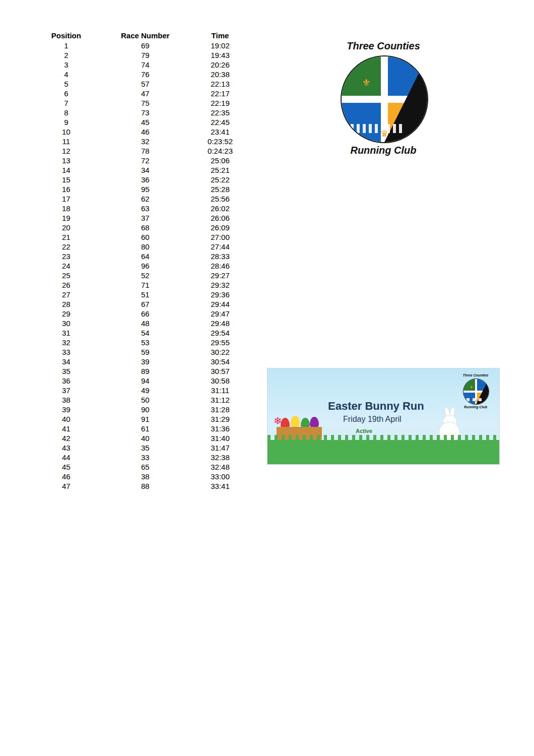| Position | Race Number | Time |
| --- | --- | --- |
| 1 | 69 | 19:02 |
| 2 | 79 | 19:43 |
| 3 | 74 | 20:26 |
| 4 | 76 | 20:38 |
| 5 | 57 | 22:13 |
| 6 | 47 | 22:17 |
| 7 | 75 | 22:19 |
| 8 | 73 | 22:35 |
| 9 | 45 | 22:45 |
| 10 | 46 | 23:41 |
| 11 | 32 | 0:23:52 |
| 12 | 78 | 0:24:23 |
| 13 | 72 | 25:06 |
| 14 | 34 | 25:21 |
| 15 | 36 | 25:22 |
| 16 | 95 | 25:28 |
| 17 | 62 | 25:56 |
| 18 | 63 | 26:02 |
| 19 | 37 | 26:06 |
| 20 | 68 | 26:09 |
| 21 | 60 | 27:00 |
| 22 | 80 | 27:44 |
| 23 | 64 | 28:33 |
| 24 | 96 | 28:46 |
| 25 | 52 | 29:27 |
| 26 | 71 | 29:32 |
| 27 | 51 | 29:36 |
| 28 | 67 | 29:44 |
| 29 | 66 | 29:47 |
| 30 | 48 | 29:48 |
| 31 | 54 | 29:54 |
| 32 | 53 | 29:55 |
| 33 | 59 | 30:22 |
| 34 | 39 | 30:54 |
| 35 | 89 | 30:57 |
| 36 | 94 | 30:58 |
| 37 | 49 | 31:11 |
| 38 | 50 | 31:12 |
| 39 | 90 | 31:28 |
| 40 | 91 | 31:29 |
| 41 | 61 | 31:36 |
| 42 | 40 | 31:40 |
| 43 | 35 | 31:47 |
| 44 | 33 | 32:38 |
| 45 | 65 | 32:48 |
| 46 | 38 | 33:00 |
| 47 | 88 | 33:41 |
Three Counties
⚜
♛
Running Club
Easter Bunny Run
Friday 19th April
Active
❄
Three Counties
⚜
♛
Running Club